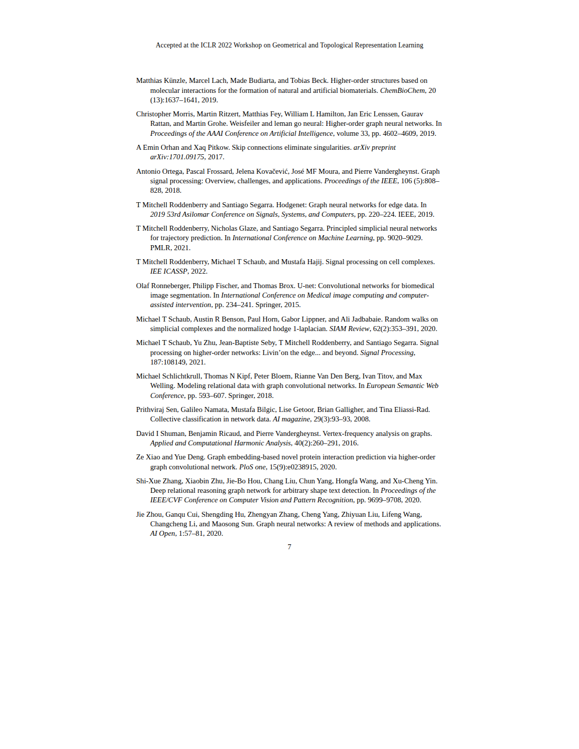Accepted at the ICLR 2022 Workshop on Geometrical and Topological Representation Learning
Matthias Künzle, Marcel Lach, Made Budiarta, and Tobias Beck. Higher-order structures based on molecular interactions for the formation of natural and artificial biomaterials. ChemBioChem, 20 (13):1637–1641, 2019.
Christopher Morris, Martin Ritzert, Matthias Fey, William L Hamilton, Jan Eric Lenssen, Gaurav Rattan, and Martin Grohe. Weisfeiler and leman go neural: Higher-order graph neural networks. In Proceedings of the AAAI Conference on Artificial Intelligence, volume 33, pp. 4602–4609, 2019.
A Emin Orhan and Xaq Pitkow. Skip connections eliminate singularities. arXiv preprint arXiv:1701.09175, 2017.
Antonio Ortega, Pascal Frossard, Jelena Kovačević, José MF Moura, and Pierre Vandergheynst. Graph signal processing: Overview, challenges, and applications. Proceedings of the IEEE, 106 (5):808–828, 2018.
T Mitchell Roddenberry and Santiago Segarra. Hodgenet: Graph neural networks for edge data. In 2019 53rd Asilomar Conference on Signals, Systems, and Computers, pp. 220–224. IEEE, 2019.
T Mitchell Roddenberry, Nicholas Glaze, and Santiago Segarra. Principled simplicial neural networks for trajectory prediction. In International Conference on Machine Learning, pp. 9020–9029. PMLR, 2021.
T Mitchell Roddenberry, Michael T Schaub, and Mustafa Hajij. Signal processing on cell complexes. IEE ICASSP, 2022.
Olaf Ronneberger, Philipp Fischer, and Thomas Brox. U-net: Convolutional networks for biomedical image segmentation. In International Conference on Medical image computing and computer-assisted intervention, pp. 234–241. Springer, 2015.
Michael T Schaub, Austin R Benson, Paul Horn, Gabor Lippner, and Ali Jadbabaie. Random walks on simplicial complexes and the normalized hodge 1-laplacian. SIAM Review, 62(2):353–391, 2020.
Michael T Schaub, Yu Zhu, Jean-Baptiste Seby, T Mitchell Roddenberry, and Santiago Segarra. Signal processing on higher-order networks: Livin’on the edge... and beyond. Signal Processing, 187:108149, 2021.
Michael Schlichtkrull, Thomas N Kipf, Peter Bloem, Rianne Van Den Berg, Ivan Titov, and Max Welling. Modeling relational data with graph convolutional networks. In European Semantic Web Conference, pp. 593–607. Springer, 2018.
Prithviraj Sen, Galileo Namata, Mustafa Bilgic, Lise Getoor, Brian Galligher, and Tina Eliassi-Rad. Collective classification in network data. AI magazine, 29(3):93–93, 2008.
David I Shuman, Benjamin Ricaud, and Pierre Vandergheynst. Vertex-frequency analysis on graphs. Applied and Computational Harmonic Analysis, 40(2):260–291, 2016.
Ze Xiao and Yue Deng. Graph embedding-based novel protein interaction prediction via higher-order graph convolutional network. PloS one, 15(9):e0238915, 2020.
Shi-Xue Zhang, Xiaobin Zhu, Jie-Bo Hou, Chang Liu, Chun Yang, Hongfa Wang, and Xu-Cheng Yin. Deep relational reasoning graph network for arbitrary shape text detection. In Proceedings of the IEEE/CVF Conference on Computer Vision and Pattern Recognition, pp. 9699–9708, 2020.
Jie Zhou, Ganqu Cui, Shengding Hu, Zhengyan Zhang, Cheng Yang, Zhiyuan Liu, Lifeng Wang, Changcheng Li, and Maosong Sun. Graph neural networks: A review of methods and applications. AI Open, 1:57–81, 2020.
7